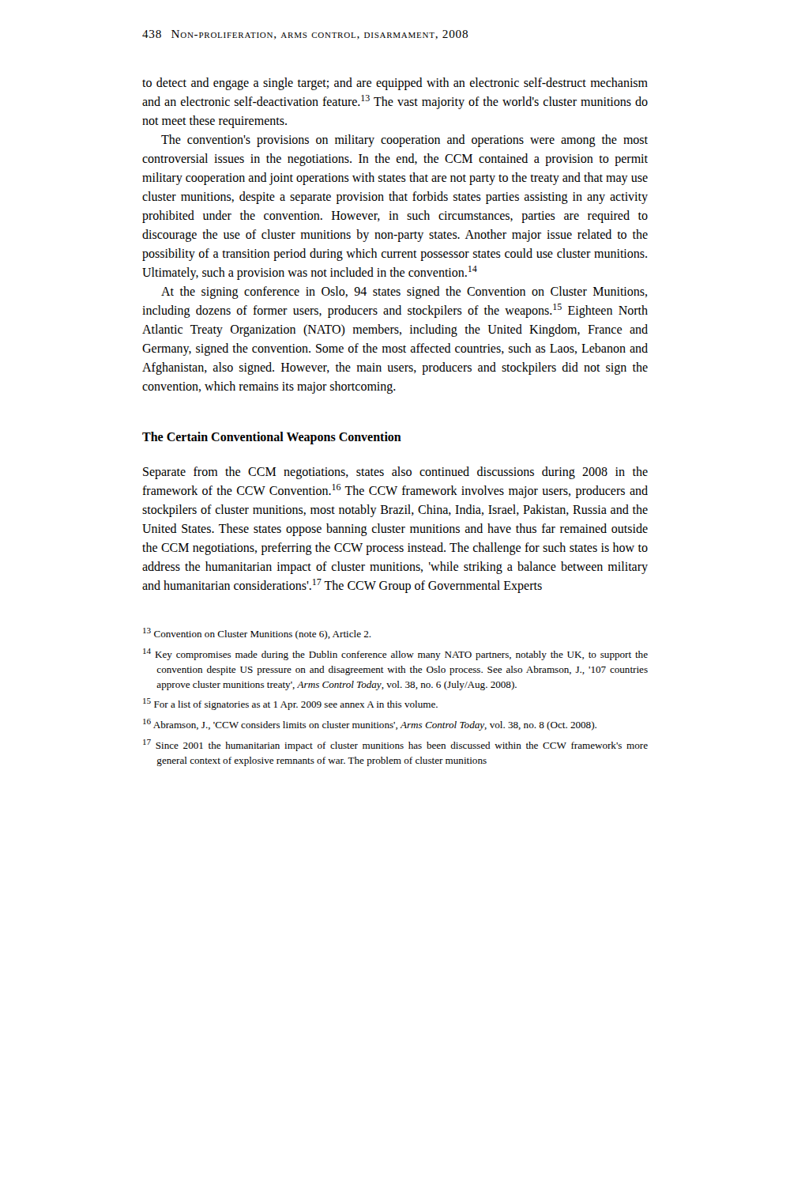438 Non-proliferation, arms control, disarmament, 2008
to detect and engage a single target; and are equipped with an electronic self-destruct mechanism and an electronic self-deactivation feature.13 The vast majority of the world's cluster munitions do not meet these requirements.
The convention's provisions on military cooperation and operations were among the most controversial issues in the negotiations. In the end, the CCM contained a provision to permit military cooperation and joint operations with states that are not party to the treaty and that may use cluster munitions, despite a separate provision that forbids states parties assisting in any activity prohibited under the convention. However, in such circumstances, parties are required to discourage the use of cluster munitions by non-party states. Another major issue related to the possibility of a transition period during which current possessor states could use cluster munitions. Ultimately, such a provision was not included in the convention.14
At the signing conference in Oslo, 94 states signed the Convention on Cluster Munitions, including dozens of former users, producers and stockpilers of the weapons.15 Eighteen North Atlantic Treaty Organization (NATO) members, including the United Kingdom, France and Germany, signed the convention. Some of the most affected countries, such as Laos, Lebanon and Afghanistan, also signed. However, the main users, producers and stockpilers did not sign the convention, which remains its major shortcoming.
The Certain Conventional Weapons Convention
Separate from the CCM negotiations, states also continued discussions during 2008 in the framework of the CCW Convention.16 The CCW framework involves major users, producers and stockpilers of cluster munitions, most notably Brazil, China, India, Israel, Pakistan, Russia and the United States. These states oppose banning cluster munitions and have thus far remained outside the CCM negotiations, preferring the CCW process instead. The challenge for such states is how to address the humanitarian impact of cluster munitions, 'while striking a balance between military and humanitarian considerations'.17 The CCW Group of Governmental Experts
13 Convention on Cluster Munitions (note 6), Article 2.
14 Key compromises made during the Dublin conference allow many NATO partners, notably the UK, to support the convention despite US pressure on and disagreement with the Oslo process. See also Abramson, J., '107 countries approve cluster munitions treaty', Arms Control Today, vol. 38, no. 6 (July/Aug. 2008).
15 For a list of signatories as at 1 Apr. 2009 see annex A in this volume.
16 Abramson, J., 'CCW considers limits on cluster munitions', Arms Control Today, vol. 38, no. 8 (Oct. 2008).
17 Since 2001 the humanitarian impact of cluster munitions has been discussed within the CCW framework's more general context of explosive remnants of war. The problem of cluster munitions